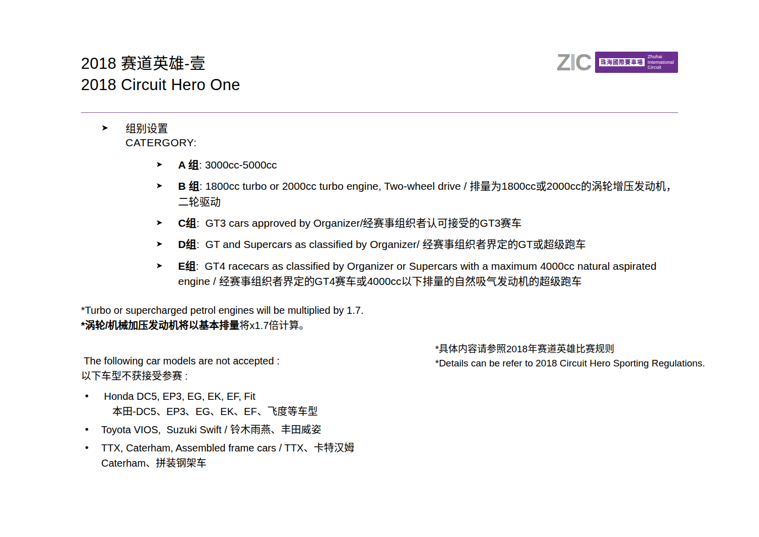2018 赛道英雄-壹
2018 Circuit Hero One
ZIC
珠海國際賽車場 Zhuhai
International
Circuit
组别设置
CATERGORY:
A 组: 3000cc-5000cc
B 组: 1800cc turbo or 2000cc turbo engine, Two-wheel drive / 排量为1800cc或2000cc的涡轮增压发动机，二轮驱动
C组: GT3 cars approved by Organizer/经赛事组织者认可接受的GT3赛车
D组: GT and Supercars as classified by Organizer/ 经赛事组织者界定的GT或超级跑车
E组: GT4 racecars as classified by Organizer or Supercars with a maximum 4000cc natural aspirated engine / 经赛事组织者界定的GT4赛车或4000cc以下排量的自然吸气发动机的超级跑车
*Turbo or supercharged petrol engines will be multiplied by 1.7.
*涡轮/机械加压发动机将以基本排量将x1.7倍计算。
*具体内容请参照2018年赛道英雄比赛规则
*Details can be refer to 2018 Circuit Hero Sporting Regulations.
The following car models are not accepted :
以下车型不获接受参赛 :
Honda DC5, EP3, EG, EK, EF, Fit 本田-DC5、EP3、EG、EK、EF、飞度等车型
Toyota VIOS, Suzuki Swift / 铃木雨燕、丰田威姿
TTX, Caterham, Assembled frame cars / TTX、卡特汉姆Caterham、拼装钢架车